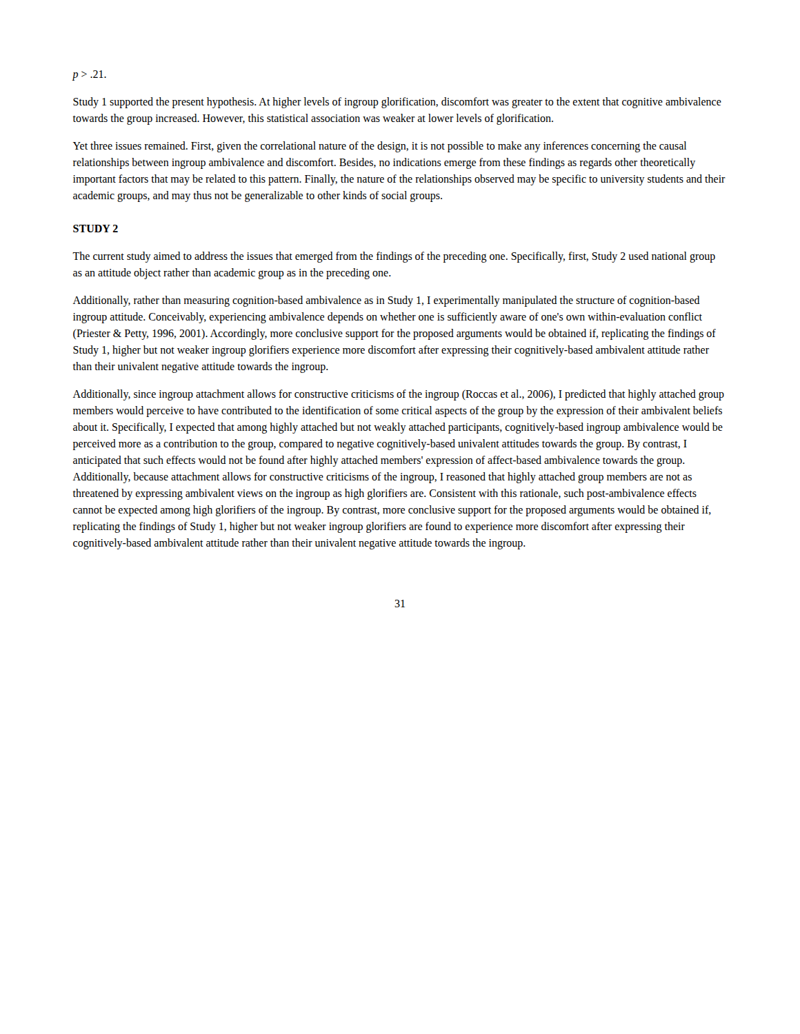p > .21.
Study 1 supported the present hypothesis. At higher levels of ingroup glorification, discomfort was greater to the extent that cognitive ambivalence towards the group increased. However, this statistical association was weaker at lower levels of glorification.
Yet three issues remained. First, given the correlational nature of the design, it is not possible to make any inferences concerning the causal relationships between ingroup ambivalence and discomfort. Besides, no indications emerge from these findings as regards other theoretically important factors that may be related to this pattern. Finally, the nature of the relationships observed may be specific to university students and their academic groups, and may thus not be generalizable to other kinds of social groups.
STUDY 2
The current study aimed to address the issues that emerged from the findings of the preceding one. Specifically, first, Study 2 used national group as an attitude object rather than academic group as in the preceding one.
Additionally, rather than measuring cognition-based ambivalence as in Study 1, I experimentally manipulated the structure of cognition-based ingroup attitude. Conceivably, experiencing ambivalence depends on whether one is sufficiently aware of one's own within-evaluation conflict (Priester & Petty, 1996, 2001). Accordingly, more conclusive support for the proposed arguments would be obtained if, replicating the findings of Study 1, higher but not weaker ingroup glorifiers experience more discomfort after expressing their cognitively-based ambivalent attitude rather than their univalent negative attitude towards the ingroup.
Additionally, since ingroup attachment allows for constructive criticisms of the ingroup (Roccas et al., 2006), I predicted that highly attached group members would perceive to have contributed to the identification of some critical aspects of the group by the expression of their ambivalent beliefs about it. Specifically, I expected that among highly attached but not weakly attached participants, cognitively-based ingroup ambivalence would be perceived more as a contribution to the group, compared to negative cognitively-based univalent attitudes towards the group. By contrast, I anticipated that such effects would not be found after highly attached members' expression of affect-based ambivalence towards the group. Additionally, because attachment allows for constructive criticisms of the ingroup, I reasoned that highly attached group members are not as threatened by expressing ambivalent views on the ingroup as high glorifiers are. Consistent with this rationale, such post-ambivalence effects cannot be expected among high glorifiers of the ingroup. By contrast, more conclusive support for the proposed arguments would be obtained if, replicating the findings of Study 1, higher but not weaker ingroup glorifiers are found to experience more discomfort after expressing their cognitively-based ambivalent attitude rather than their univalent negative attitude towards the ingroup.
31